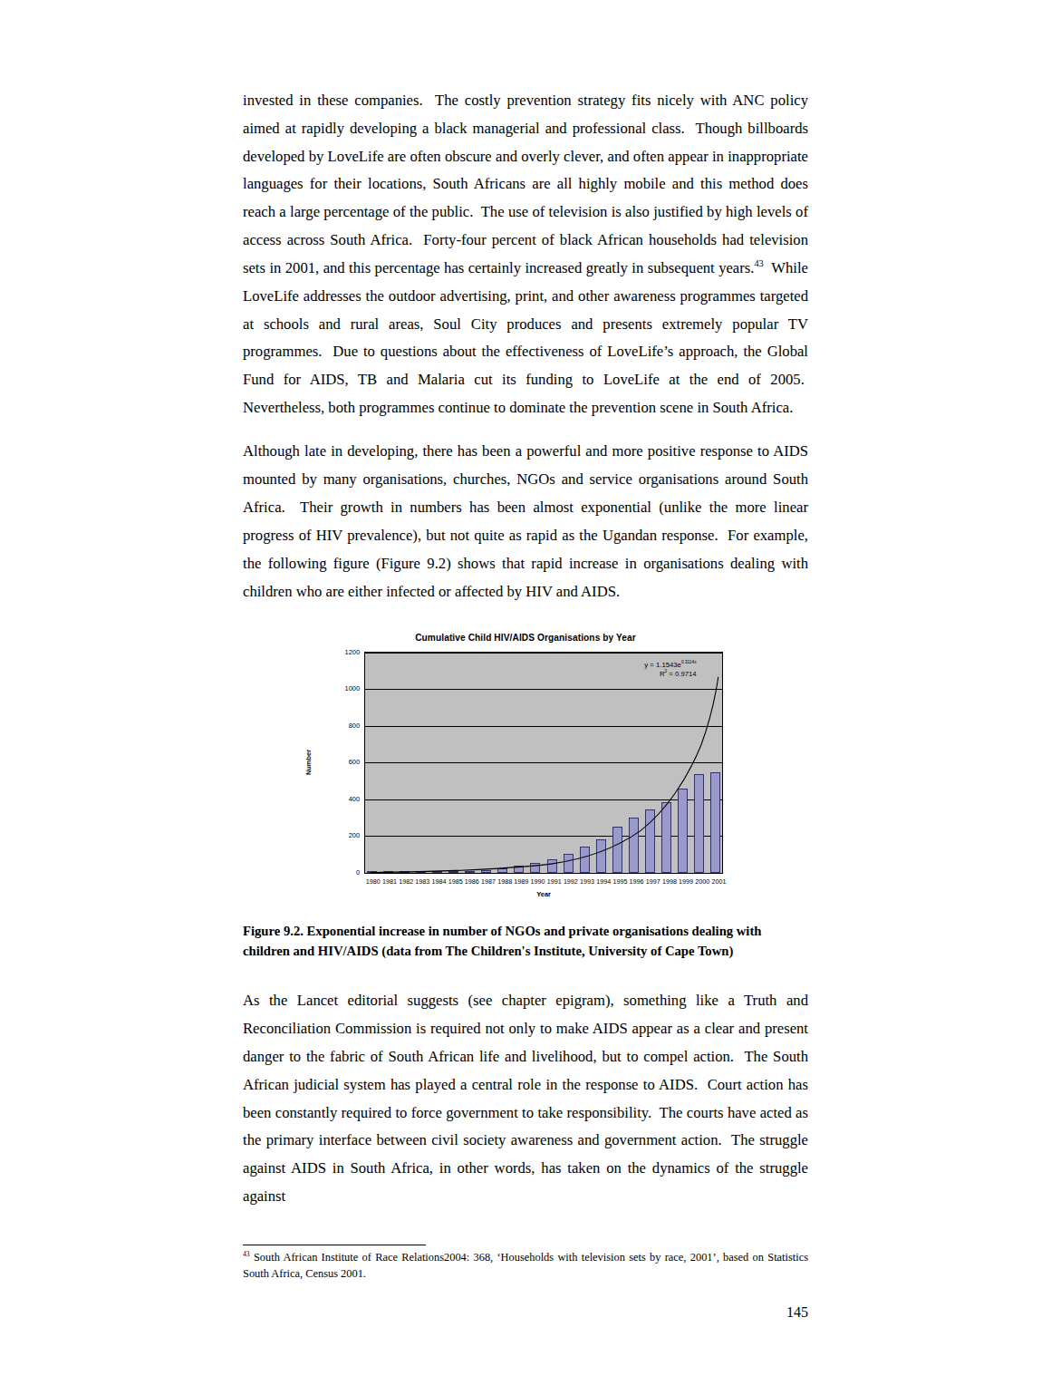invested in these companies. The costly prevention strategy fits nicely with ANC policy aimed at rapidly developing a black managerial and professional class. Though billboards developed by LoveLife are often obscure and overly clever, and often appear in inappropriate languages for their locations, South Africans are all highly mobile and this method does reach a large percentage of the public. The use of television is also justified by high levels of access across South Africa. Forty-four percent of black African households had television sets in 2001, and this percentage has certainly increased greatly in subsequent years.43 While LoveLife addresses the outdoor advertising, print, and other awareness programmes targeted at schools and rural areas, Soul City produces and presents extremely popular TV programmes. Due to questions about the effectiveness of LoveLife’s approach, the Global Fund for AIDS, TB and Malaria cut its funding to LoveLife at the end of 2005. Nevertheless, both programmes continue to dominate the prevention scene in South Africa.
Although late in developing, there has been a powerful and more positive response to AIDS mounted by many organisations, churches, NGOs and service organisations around South Africa. Their growth in numbers has been almost exponential (unlike the more linear progress of HIV prevalence), but not quite as rapid as the Ugandan response. For example, the following figure (Figure 9.2) shows that rapid increase in organisations dealing with children who are either infected or affected by HIV and AIDS.
Cumulative Child HIV/AIDS Organisations by Year
Number
1200
1000
800
600
400
200
0
y = 1.1543e0.3114x
R2 = 0.9714
1980198119821983198419851986198719881989199019911992199319941995199619971998199920002001
Year
Figure 9.2. Exponential increase in number of NGOs and private organisations dealing with children and HIV/AIDS (data from The Children's Institute, University of Cape Town)
As the Lancet editorial suggests (see chapter epigram), something like a Truth and Reconciliation Commission is required not only to make AIDS appear as a clear and present danger to the fabric of South African life and livelihood, but to compel action. The South African judicial system has played a central role in the response to AIDS. Court action has been constantly required to force government to take responsibility. The courts have acted as the primary interface between civil society awareness and government action. The struggle against AIDS in South Africa, in other words, has taken on the dynamics of the struggle against
43 South African Institute of Race Relations2004: 368, ‘Households with television sets by race, 2001’, based on Statistics South Africa, Census 2001.
145